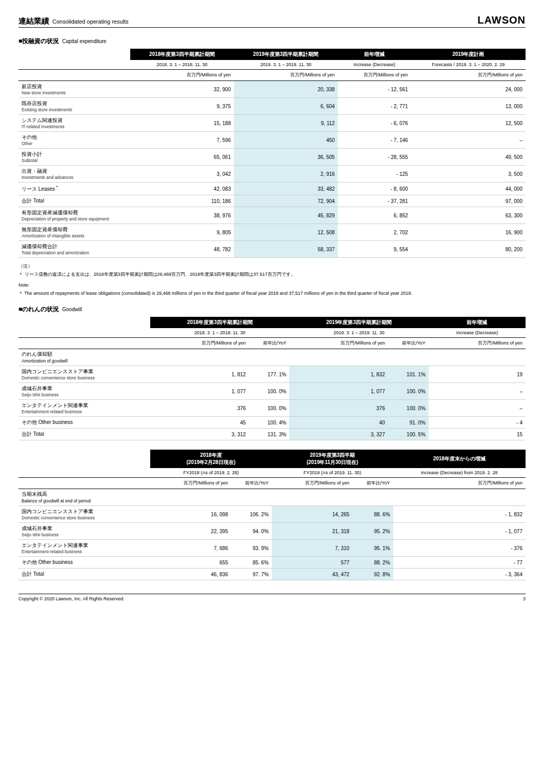連結業績Consolidated operating results
LAWSON
■投融資の状況Capital expenditure
| | 2018年度第3四半期累計期間 | 2019年度第3四半期累計期間 | 前年増減 | 2019年度計画 |
| --- | --- | --- | --- | --- |
| | 2018. 3. 1 – 2018. 11. 30 | 2019. 3. 1 – 2019. 11. 30 | Increase (Decrease) | Forecasts / 2019. 3. 1 – 2020. 2. 29 |
| | 百万円/Millions of yen | 百万円/Millions of yen | 百万円/Millions of yen | 百万円/Millions of yen |
| 新店投資 New store investments | 32, 900 | 20, 338 | - 12, 561 | 24, 000 |
| 既存店投資 Existing store investments | 9, 375 | 6, 604 | - 2, 771 | 13, 000 |
| システム関連投資 IT-related investments | 15, 188 | 9, 112 | - 6, 076 | 12, 500 |
| その他 Other | 7, 596 | 450 | - 7, 146 | – |
| 投資小計 Subtotal | 65, 061 | 36, 505 | - 28, 555 | 49, 500 |
| 出資・融資 Investments and advances | 3, 042 | 2, 916 | - 125 | 3, 500 |
| リース Leases * | 42, 083 | 33, 482 | - 8, 600 | 44, 000 |
| 合計 Total | 110, 186 | 72, 904 | - 37, 281 | 97, 000 |
| 有形固定資産減価償却費 Depreciation of property and store equipment | 38, 976 | 45, 829 | 6, 852 | 63, 300 |
| 無形固定資産償却費 Amortization of intangible assets | 9, 805 | 12, 508 | 2, 702 | 16, 900 |
| 減価償却費合計 Total depreciation and amortization | 48, 782 | 58, 337 | 9, 554 | 80, 200 |
（注）
＊ リース債務の返済による支出は、2018年度第3四半期累計期間は29,468百万円、2019年度第3四半期累計期間は37,517百万円です。
Note:
＊ The amount of repayments of lease obligations (consolidated) is 29,468 millions of yen in the third quarter of fiscal year 2018 and 37,517 millions of yen in the third quarter of fiscal year 2019.
■のれんの状況Goodwill
| | 2018年度第3四半期累計期間 | 2019年度第3四半期累計期間 | 前年増減 |
| --- | --- | --- | --- |
| | 2018. 3. 1 – 2018. 11. 30 | 2019. 3. 1 – 2019. 11. 30 | Increase (Decrease) |
| | 百万円/Millions of yen | 前年比/YoY | 百万円/Millions of yen | 前年比/YoY | 百万円/Millions of yen |
| のれん償却額 Amortization of goodwill |
| 国内コンビニエンスストア事業 Domestic convenience store business | 1, 812 | 177. 1% | 1, 832 | 101. 1% | 19 |
| 成城石井事業 Seijo Ishii business | 1, 077 | 100. 0% | 1, 077 | 100. 0% | – |
| エンタテインメント関連事業 Entertainment-related business | 376 | 100. 0% | 376 | 100. 0% | – |
| その他 Other business | 45 | 100. 4% | 40 | 91. 0% | - 4 |
| 合計 Total | 3, 312 | 131. 3% | 3, 327 | 100. 5% | 15 |
| | 2018年度 (2019年2月28日現在) | 2019年度第3四半期 (2019年11月30日現在) | 2018年度末からの増減 |
| --- | --- | --- | --- |
| | FY2018 (As of 2019. 2. 28) | FY2019 (As of 2019. 11. 30) | Increase (Decrease) from 2019. 2. 28 |
| | 百万円/Millions of yen | 前年比/YoY | 百万円/Millions of yen | 前年比/YoY | 百万円/Millions of yen |
| 当期末残高 Balance of goodwill at end of period |
| 国内コンビニエンスストア事業 Domestic convenience store business | 16, 098 | 106. 2% | 14, 265 | 88. 6% | - 1, 832 |
| 成城石井事業 Seijo Ishii business | 22, 395 | 94. 0% | 21, 318 | 95. 2% | - 1, 077 |
| エンタテインメント関連事業 Entertainment-related business | 7, 686 | 93. 9% | 7, 310 | 95. 1% | - 376 |
| その他 Other business | 655 | 85. 6% | 577 | 88. 2% | - 77 |
| 合計 Total | 46, 836 | 97. 7% | 43, 472 | 92. 8% | - 3, 364 |
Copyright © 2020 Lawson, Inc. All Rights Reserved.
3